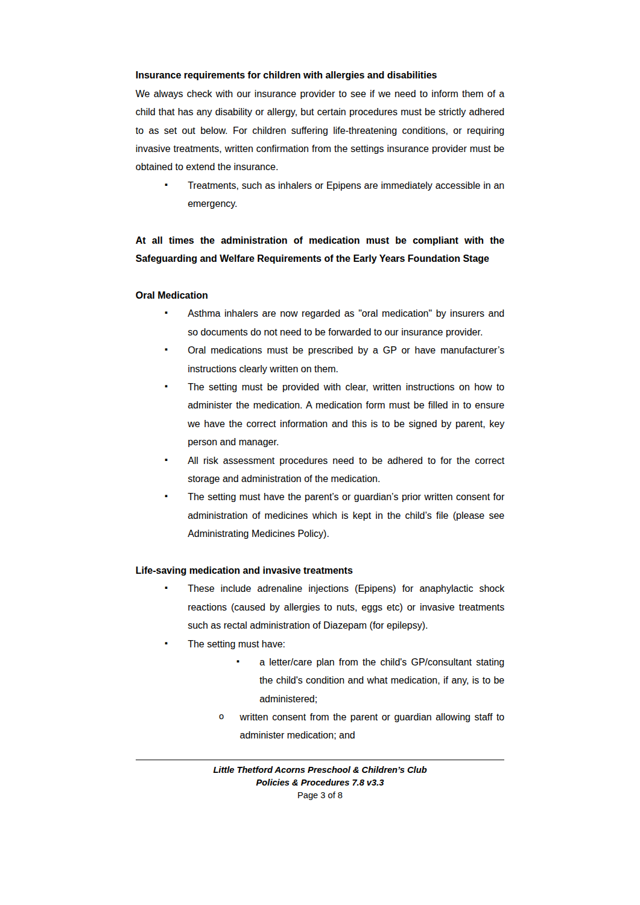Insurance requirements for children with allergies and disabilities
We always check with our insurance provider to see if we need to inform them of a child that has any disability or allergy, but certain procedures must be strictly adhered to as set out below. For children suffering life-threatening conditions, or requiring invasive treatments, written confirmation from the settings insurance provider must be obtained to extend the insurance.
Treatments, such as inhalers or Epipens are immediately accessible in an emergency.
At all times the administration of medication must be compliant with the Safeguarding and Welfare Requirements of the Early Years Foundation Stage
Oral Medication
Asthma inhalers are now regarded as "oral medication" by insurers and so documents do not need to be forwarded to our insurance provider.
Oral medications must be prescribed by a GP or have manufacturer’s instructions clearly written on them.
The setting must be provided with clear, written instructions on how to administer the medication. A medication form must be filled in to ensure we have the correct information and this is to be signed by parent, key person and manager.
All risk assessment procedures need to be adhered to for the correct storage and administration of the medication.
The setting must have the parent’s or guardian’s prior written consent for administration of medicines which is kept in the child’s file (please see Administrating Medicines Policy).
Life-saving medication and invasive treatments
These include adrenaline injections (Epipens) for anaphylactic shock reactions (caused by allergies to nuts, eggs etc) or invasive treatments such as rectal administration of Diazepam (for epilepsy).
The setting must have:
a letter/care plan from the child's GP/consultant stating the child's condition and what medication, if any, is to be administered;
written consent from the parent or guardian allowing staff to administer medication; and
Little Thetford Acorns Preschool & Children’s Club
Policies & Procedures 7.8 v3.3
Page 3 of 8